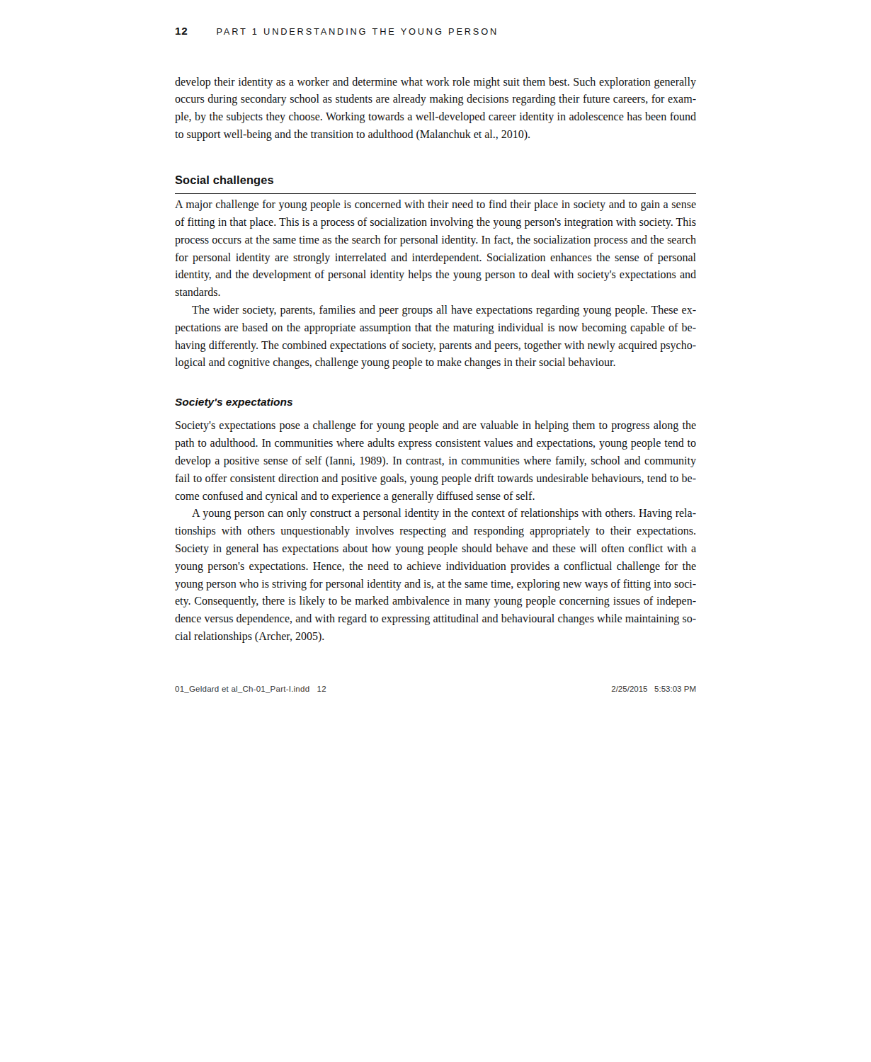12 Part 1 Understanding the Young Person
develop their identity as a worker and determine what work role might suit them best. Such exploration generally occurs during secondary school as students are already making decisions regarding their future careers, for example, by the subjects they choose. Working towards a well-developed career identity in adolescence has been found to support well-being and the transition to adulthood (Malanchuk et al., 2010).
Social challenges
A major challenge for young people is concerned with their need to find their place in society and to gain a sense of fitting in that place. This is a process of socialization involving the young person's integration with society. This process occurs at the same time as the search for personal identity. In fact, the socialization process and the search for personal identity are strongly interrelated and interdependent. Socialization enhances the sense of personal identity, and the development of personal identity helps the young person to deal with society's expectations and standards.
The wider society, parents, families and peer groups all have expectations regarding young people. These expectations are based on the appropriate assumption that the maturing individual is now becoming capable of behaving differently. The combined expectations of society, parents and peers, together with newly acquired psychological and cognitive changes, challenge young people to make changes in their social behaviour.
Society's expectations
Society's expectations pose a challenge for young people and are valuable in helping them to progress along the path to adulthood. In communities where adults express consistent values and expectations, young people tend to develop a positive sense of self (Ianni, 1989). In contrast, in communities where family, school and community fail to offer consistent direction and positive goals, young people drift towards undesirable behaviours, tend to become confused and cynical and to experience a generally diffused sense of self.
A young person can only construct a personal identity in the context of relationships with others. Having relationships with others unquestionably involves respecting and responding appropriately to their expectations. Society in general has expectations about how young people should behave and these will often conflict with a young person's expectations. Hence, the need to achieve individuation provides a conflictual challenge for the young person who is striving for personal identity and is, at the same time, exploring new ways of fitting into society. Consequently, there is likely to be marked ambivalence in many young people concerning issues of independence versus dependence, and with regard to expressing attitudinal and behavioural changes while maintaining social relationships (Archer, 2005).
01_Geldard et al_Ch-01_Part-I.indd 12 2/25/2015 5:53:03 PM